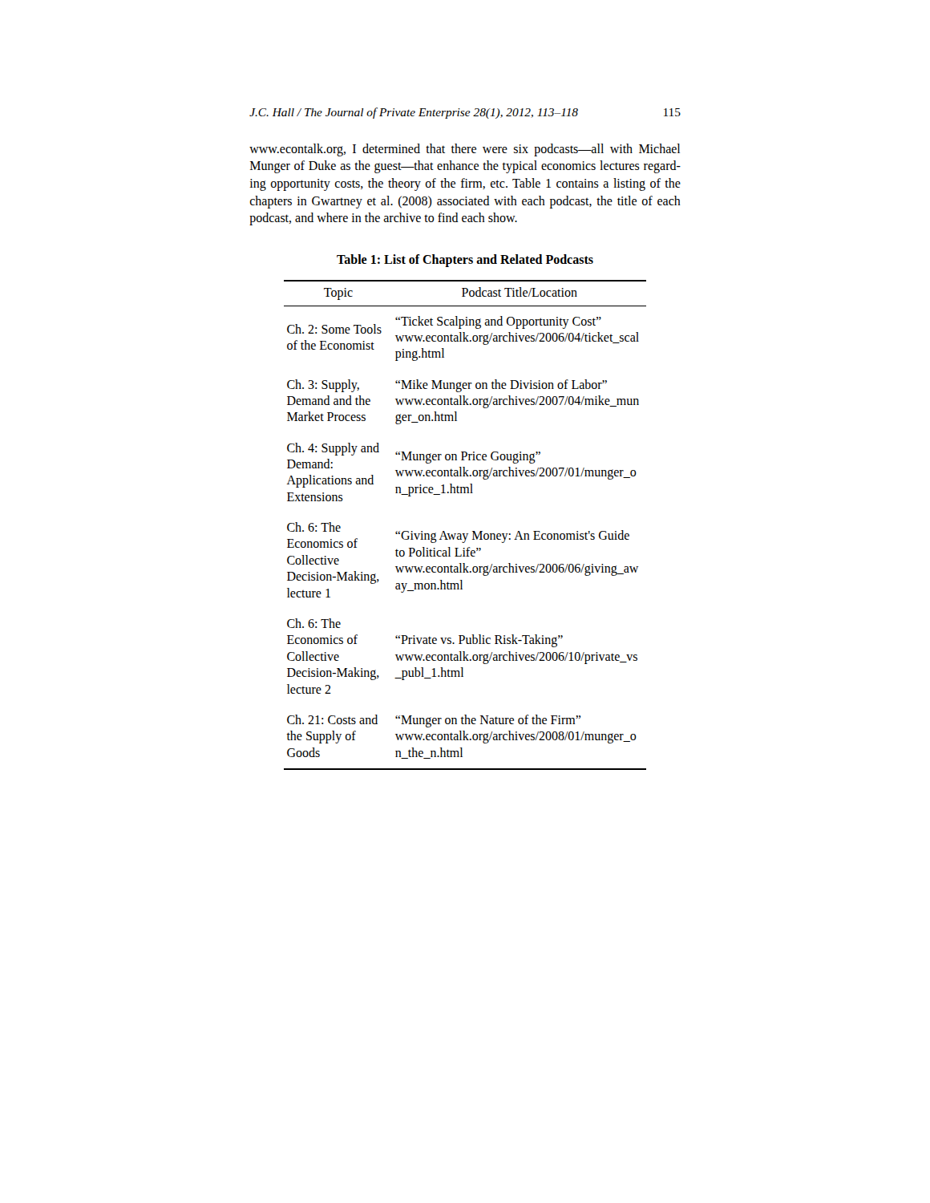J.C. Hall / The Journal of Private Enterprise 28(1), 2012, 113–118 115
www.econtalk.org, I determined that there were six podcasts—all with Michael Munger of Duke as the guest—that enhance the typical economics lectures regarding opportunity costs, the theory of the firm, etc. Table 1 contains a listing of the chapters in Gwartney et al. (2008) associated with each podcast, the title of each podcast, and where in the archive to find each show.
Table 1: List of Chapters and Related Podcasts
| Topic | Podcast Title/Location |
| --- | --- |
| Ch. 2: Some Tools of the Economist | “Ticket Scalping and Opportunity Cost” www.econtalk.org/archives/2006/04/ticket_scalping.html |
| Ch. 3: Supply, Demand and the Market Process | “Mike Munger on the Division of Labor” www.econtalk.org/archives/2007/04/mike_munger_on.html |
| Ch. 4: Supply and Demand: Applications and Extensions | “Munger on Price Gouging” www.econtalk.org/archives/2007/01/munger_on_price_1.html |
| Ch. 6: The Economics of Collective Decision-Making, lecture 1 | “Giving Away Money: An Economist's Guide to Political Life” www.econtalk.org/archives/2006/06/giving_away_mon.html |
| Ch. 6: The Economics of Collective Decision-Making, lecture 2 | “Private vs. Public Risk-Taking” www.econtalk.org/archives/2006/10/private_vs_publ_1.html |
| Ch. 21: Costs and the Supply of Goods | “Munger on the Nature of the Firm” www.econtalk.org/archives/2008/01/munger_on_the_n.html |